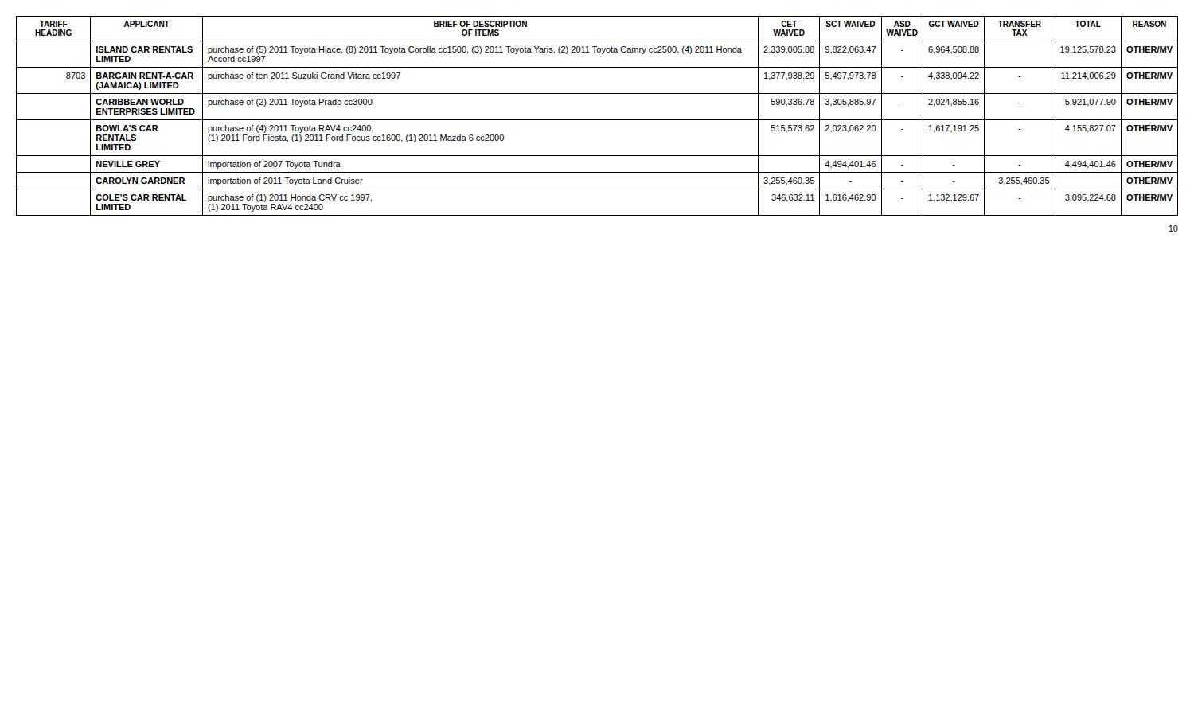| TARIFF HEADING | APPLICANT | BRIEF OF DESCRIPTION OF ITEMS | CET WAIVED | SCT WAIVED | ASD WAIVED | GCT WAIVED | TRANSFER TAX | TOTAL | REASON |
| --- | --- | --- | --- | --- | --- | --- | --- | --- | --- |
| | ISLAND CAR RENTALS LIMITED | purchase of (5) 2011 Toyota Hiace, (8) 2011 Toyota Corolla cc1500, (3) 2011 Toyota Yaris, (2) 2011 Toyota Camry cc2500, (4) 2011 Honda Accord cc1997 | 2,339,005.88 | 9,822,063.47 | - | 6,964,508.88 | | 19,125,578.23 | OTHER/MV |
| 8703 | BARGAIN RENT-A-CAR (JAMAICA) LIMITED | purchase of ten 2011 Suzuki Grand Vitara cc1997 | 1,377,938.29 | 5,497,973.78 | - | 4,338,094.22 | - | 11,214,006.29 | OTHER/MV |
| | CARIBBEAN WORLD ENTERPRISES LIMITED | purchase of (2) 2011 Toyota Prado cc3000 | 590,336.78 | 3,305,885.97 | - | 2,024,855.16 | - | 5,921,077.90 | OTHER/MV |
| | BOWLA'S CAR RENTALS LIMITED | purchase of (4) 2011 Toyota RAV4 cc2400, (1) 2011 Ford Fiesta, (1) 2011 Ford Focus cc1600, (1) 2011 Mazda 6 cc2000 | 515,573.62 | 2,023,062.20 | - | 1,617,191.25 | - | 4,155,827.07 | OTHER/MV |
| | NEVILLE GREY | importation of 2007 Toyota Tundra | | 4,494,401.46 | - | - | - | 4,494,401.46 | OTHER/MV |
| | CAROLYN GARDNER | importation of 2011 Toyota Land Cruiser | 3,255,460.35 | - | - | - | 3,255,460.35 | | OTHER/MV |
| | COLE'S CAR RENTAL LIMITED | purchase of (1) 2011 Honda CRV cc 1997, (1) 2011 Toyota RAV4 cc2400 | 346,632.11 | 1,616,462.90 | - | 1,132,129.67 | - | 3,095,224.68 | OTHER/MV |
10